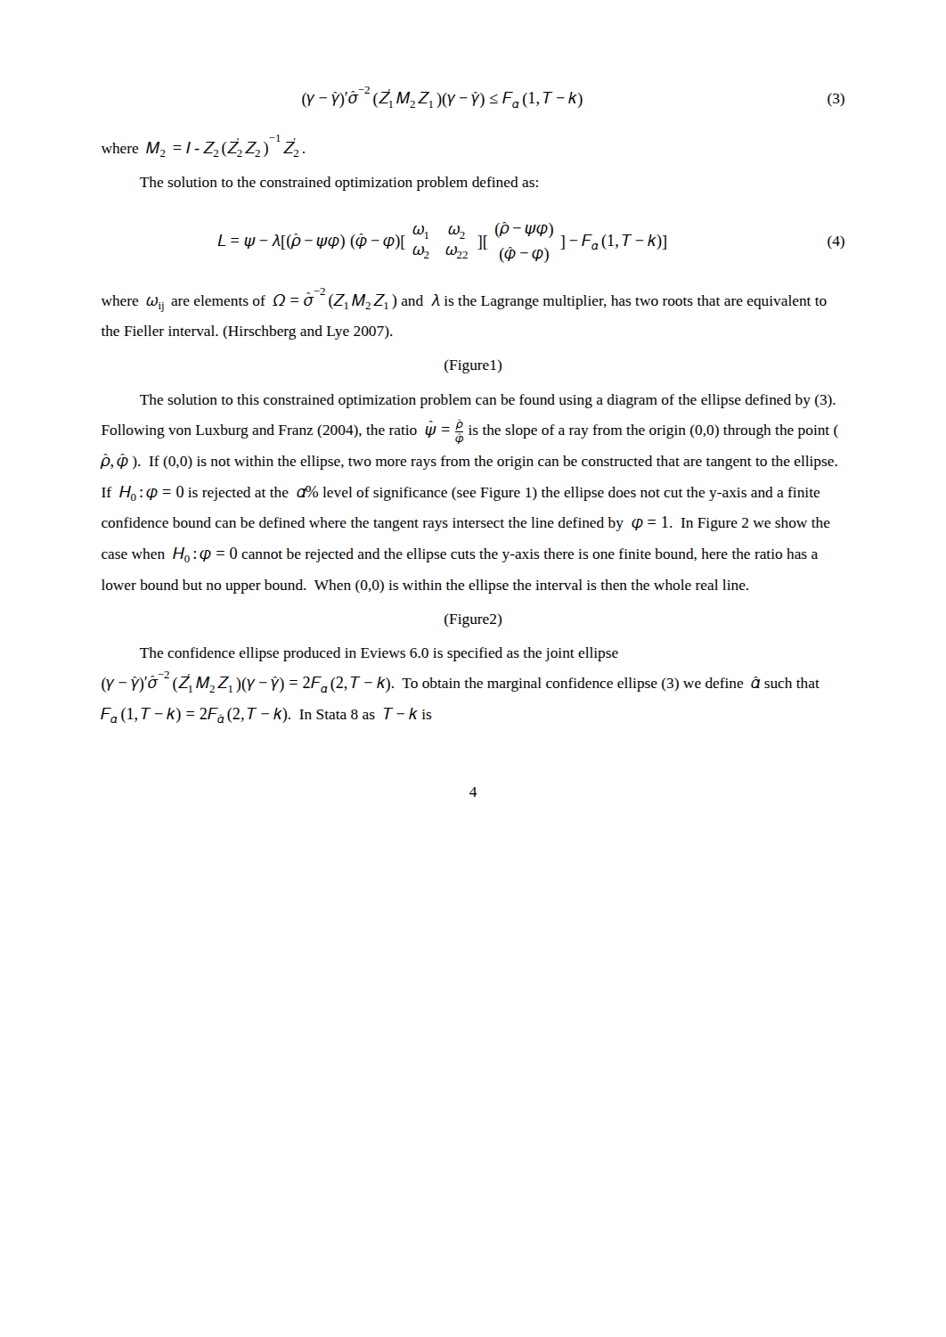( γ − γ̂ ) ′ σ̂−2 ( Z1′ M2 Z1 ) ( γ − γ̂ ) ≤ Fα ( 1 , T − k )
(3)
where M2 = I - Z2 (Z2′Z2) −1 Z2′ .
The solution to the constrained optimization problem defined as:
L = ψ − λ [ ( ρ̂ − ψ φ ) ( φ̂ − φ ) [ ω1ω2 ω2ω22 ] [ (ρ̂−ψφ) (φ̂−φ) ] − Fα (1,T−k) ]
(4)
where ωij are elements of Ω = σ̂−2 ( Z1 M2 Z1 ) and λ is the Lagrange multiplier, has two roots that are equivalent to the Fieller interval. (Hirschberg and Lye 2007).
(Figure1)
The solution to this constrained optimization problem can be found using a diagram of the ellipse defined by (3). Following von Luxburg and Franz (2004), the ratio ψ̂ = ρ̂ φ̂ is the slope of a ray from the origin (0,0) through the point ( ρ̂,φ̂ ). If (0,0) is not within the ellipse, two more rays from the origin can be constructed that are tangent to the ellipse. If H0:φ=0 is rejected at the α% level of significance (see Figure 1) the ellipse does not cut the y-axis and a finite confidence bound can be defined where the tangent rays intersect the line defined by φ=1. In Figure 2 we show the case when H0:φ=0 cannot be rejected and the ellipse cuts the y-axis there is one finite bound, here the ratio has a lower bound but no upper bound. When (0,0) is within the ellipse the interval is then the whole real line.
(Figure2)
The confidence ellipse produced in Eviews 6.0 is specified as the joint ellipse ( γ − γ̂ ) ′ σ̂−2 ( Z1′ M2 Z1 ) ( γ − γ̂ ) = 2 Fα ( 2 , T − k ) . To obtain the marginal confidence ellipse (3) we define α̂ such that Fα (1,T−k) = 2 Fα̂ (2,T−k) . In Stata 8 as T−k is
4